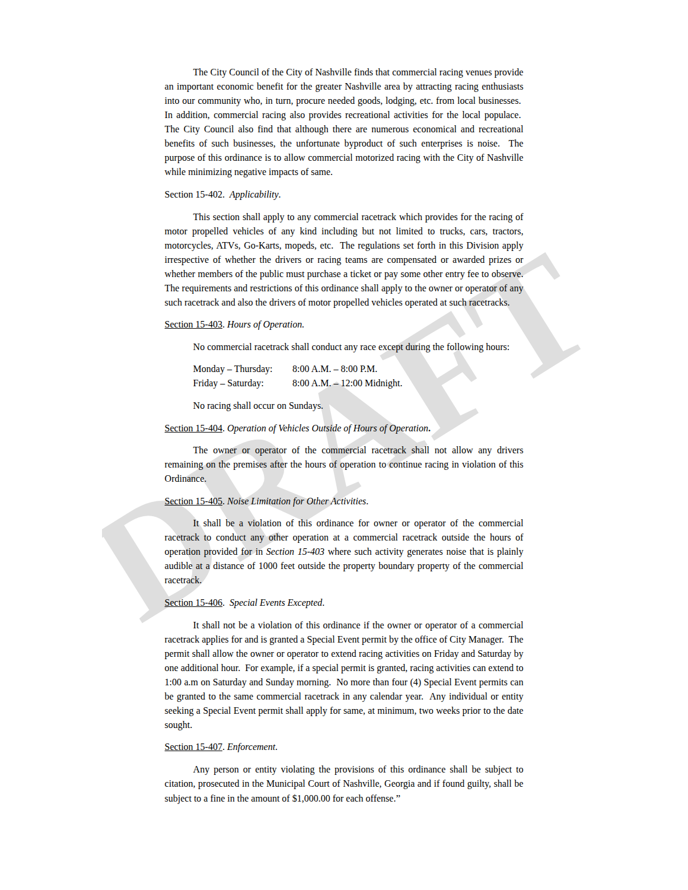DRAFT
The City Council of the City of Nashville finds that commercial racing venues provide an important economic benefit for the greater Nashville area by attracting racing enthusiasts into our community who, in turn, procure needed goods, lodging, etc. from local businesses. In addition, commercial racing also provides recreational activities for the local populace. The City Council also find that although there are numerous economical and recreational benefits of such businesses, the unfortunate byproduct of such enterprises is noise. The purpose of this ordinance is to allow commercial motorized racing with the City of Nashville while minimizing negative impacts of same.
Section 15-402. Applicability.
This section shall apply to any commercial racetrack which provides for the racing of motor propelled vehicles of any kind including but not limited to trucks, cars, tractors, motorcycles, ATVs, Go-Karts, mopeds, etc. The regulations set forth in this Division apply irrespective of whether the drivers or racing teams are compensated or awarded prizes or whether members of the public must purchase a ticket or pay some other entry fee to observe. The requirements and restrictions of this ordinance shall apply to the owner or operator of any such racetrack and also the drivers of motor propelled vehicles operated at such racetracks.
Section 15-403. Hours of Operation.
No commercial racetrack shall conduct any race except during the following hours:
| Monday – Thursday: | 8:00 A.M. – 8:00 P.M. |
| Friday – Saturday: | 8:00 A.M. – 12:00 Midnight. |
No racing shall occur on Sundays.
Section 15-404. Operation of Vehicles Outside of Hours of Operation.
The owner or operator of the commercial racetrack shall not allow any drivers remaining on the premises after the hours of operation to continue racing in violation of this Ordinance.
Section 15-405. Noise Limitation for Other Activities.
It shall be a violation of this ordinance for owner or operator of the commercial racetrack to conduct any other operation at a commercial racetrack outside the hours of operation provided for in Section 15-403 where such activity generates noise that is plainly audible at a distance of 1000 feet outside the property boundary property of the commercial racetrack.
Section 15-406. Special Events Excepted.
It shall not be a violation of this ordinance if the owner or operator of a commercial racetrack applies for and is granted a Special Event permit by the office of City Manager. The permit shall allow the owner or operator to extend racing activities on Friday and Saturday by one additional hour. For example, if a special permit is granted, racing activities can extend to 1:00 a.m on Saturday and Sunday morning. No more than four (4) Special Event permits can be granted to the same commercial racetrack in any calendar year. Any individual or entity seeking a Special Event permit shall apply for same, at minimum, two weeks prior to the date sought.
Section 15-407. Enforcement.
Any person or entity violating the provisions of this ordinance shall be subject to citation, prosecuted in the Municipal Court of Nashville, Georgia and if found guilty, shall be subject to a fine in the amount of $1,000.00 for each offense.”